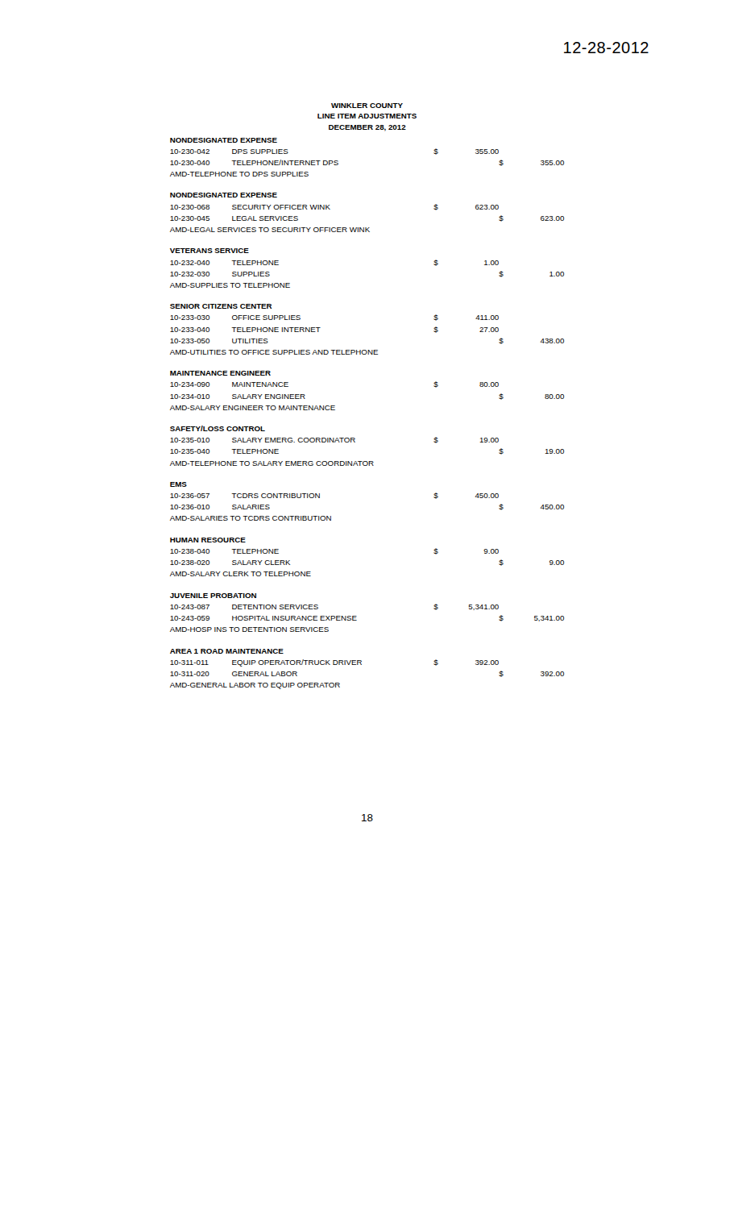12-28-2012
WINKLER COUNTY
LINE ITEM ADJUSTMENTS
DECEMBER 28, 2012
| NONDESIGNATED EXPENSE | | | | |
| 10-230-042 | DPS SUPPLIES | $ | 355.00 | | |
| 10-230-040 | TELEPHONE/INTERNET DPS | | | $ | 355.00 |
| AMD-TELEPHONE TO DPS SUPPLIES |
| NONDESIGNATED EXPENSE | | | | |
| 10-230-068 | SECURITY OFFICER WINK | $ | 623.00 | | |
| 10-230-045 | LEGAL SERVICES | | | $ | 623.00 |
| AMD-LEGAL SERVICES TO SECURITY OFFICER WINK |
| VETERANS SERVICE | | | | |
| 10-232-040 | TELEPHONE | $ | 1.00 | | |
| 10-232-030 | SUPPLIES | | | $ | 1.00 |
| AMD-SUPPLIES TO TELEPHONE |
| SENIOR CITIZENS CENTER | | | | |
| 10-233-030 | OFFICE SUPPLIES | $ | 411.00 | | |
| 10-233-040 | TELEPHONE INTERNET | $ | 27.00 | | |
| 10-233-050 | UTILITIES | | | $ | 438.00 |
| AMD-UTILITIES TO OFFICE SUPPLIES AND TELEPHONE |
| MAINTENANCE ENGINEER | | | | |
| 10-234-090 | MAINTENANCE | $ | 80.00 | | |
| 10-234-010 | SALARY ENGINEER | | | $ | 80.00 |
| AMD-SALARY ENGINEER TO MAINTENANCE |
| SAFETY/LOSS CONTROL | | | | |
| 10-235-010 | SALARY EMERG. COORDINATOR | $ | 19.00 | | |
| 10-235-040 | TELEPHONE | | | $ | 19.00 |
| AMD-TELEPHONE TO SALARY EMERG COORDINATOR |
| EMS | | | | |
| 10-236-057 | TCDRS CONTRIBUTION | $ | 450.00 | | |
| 10-236-010 | SALARIES | | | $ | 450.00 |
| AMD-SALARIES TO TCDRS CONTRIBUTION |
| HUMAN RESOURCE | | | | |
| 10-238-040 | TELEPHONE | $ | 9.00 | | |
| 10-238-020 | SALARY CLERK | | | $ | 9.00 |
| AMD-SALARY CLERK TO TELEPHONE |
| JUVENILE PROBATION | | | | |
| 10-243-087 | DETENTION SERVICES | $ | 5,341.00 | | |
| 10-243-059 | HOSPITAL INSURANCE EXPENSE | | | $ | 5,341.00 |
| AMD-HOSP INS TO DETENTION SERVICES |
| AREA 1 ROAD MAINTENANCE | | | | |
| 10-311-011 | EQUIP OPERATOR/TRUCK DRIVER | $ | 392.00 | | |
| 10-311-020 | GENERAL LABOR | | | $ | 392.00 |
| AMD-GENERAL LABOR TO EQUIP OPERATOR |
18